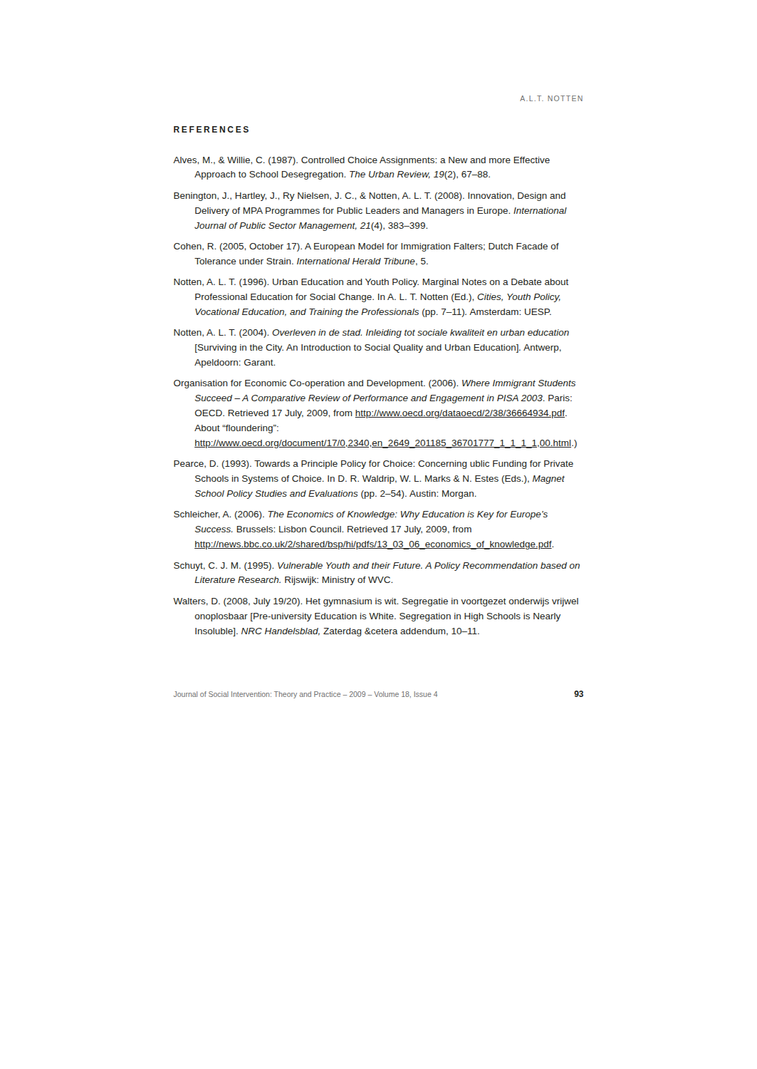A.L.T. Notten
References
Alves, M., & Willie, C. (1987). Controlled Choice Assignments: a New and more Effective Approach to School Desegregation. The Urban Review, 19(2), 67–88.
Benington, J., Hartley, J., Ry Nielsen, J. C., & Notten, A. L. T. (2008). Innovation, Design and Delivery of MPA Programmes for Public Leaders and Managers in Europe. International Journal of Public Sector Management, 21(4), 383–399.
Cohen, R. (2005, October 17). A European Model for Immigration Falters; Dutch Facade of Tolerance under Strain. International Herald Tribune, 5.
Notten, A. L. T. (1996). Urban Education and Youth Policy. Marginal Notes on a Debate about Professional Education for Social Change. In A. L. T. Notten (Ed.), Cities, Youth Policy, Vocational Education, and Training the Professionals (pp. 7–11). Amsterdam: UESP.
Notten, A. L. T. (2004). Overleven in de stad. Inleiding tot sociale kwaliteit en urban education [Surviving in the City. An Introduction to Social Quality and Urban Education]. Antwerp, Apeldoorn: Garant.
Organisation for Economic Co-operation and Development. (2006). Where Immigrant Students Succeed – A Comparative Review of Performance and Engagement in PISA 2003. Paris: OECD. Retrieved 17 July, 2009, from http://www.oecd.org/dataoecd/2/38/36664934.pdf. About “floundering”: http://www.oecd.org/document/17/0,2340,en_2649_201185_36701777_1_1_1_1,00.html.)
Pearce, D. (1993). Towards a Principle Policy for Choice: Concerning ublic Funding for Private Schools in Systems of Choice. In D. R. Waldrip, W. L. Marks & N. Estes (Eds.), Magnet School Policy Studies and Evaluations (pp. 2–54). Austin: Morgan.
Schleicher, A. (2006). The Economics of Knowledge: Why Education is Key for Europe’s Success. Brussels: Lisbon Council. Retrieved 17 July, 2009, from http://news.bbc.co.uk/2/shared/bsp/hi/pdfs/13_03_06_economics_of_knowledge.pdf.
Schuyt, C. J. M. (1995). Vulnerable Youth and their Future. A Policy Recommendation based on Literature Research. Rijswijk: Ministry of WVC.
Walters, D. (2008, July 19/20). Het gymnasium is wit. Segregatie in voortgezet onderwijs vrijwel onoplosbaar [Pre-university Education is White. Segregation in High Schools is Nearly Insoluble]. NRC Handelsblad, Zaterdag &cetera addendum, 10–11.
Journal of Social Intervention: Theory and Practice – 2009 – Volume 18, Issue 4 93